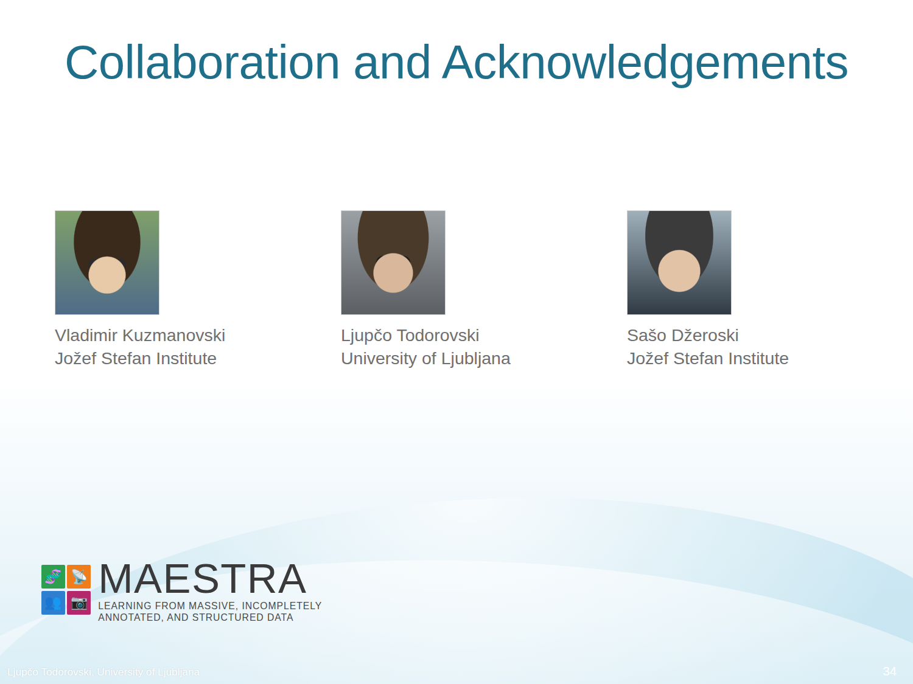Collaboration and Acknowledgements
Vladimir Kuzmanovski
Jožef Stefan Institute
Ljupčo Todorovski
University of Ljubljana
Sašo Džeroski
Jožef Stefan Institute
🧬
📡
👥
📷
MAESTRA
LEARNING FROM MASSIVE, INCOMPLETELY
ANNOTATED, AND STRUCTURED DATA
Ljupčo Todorovski, University of Ljubljana
34